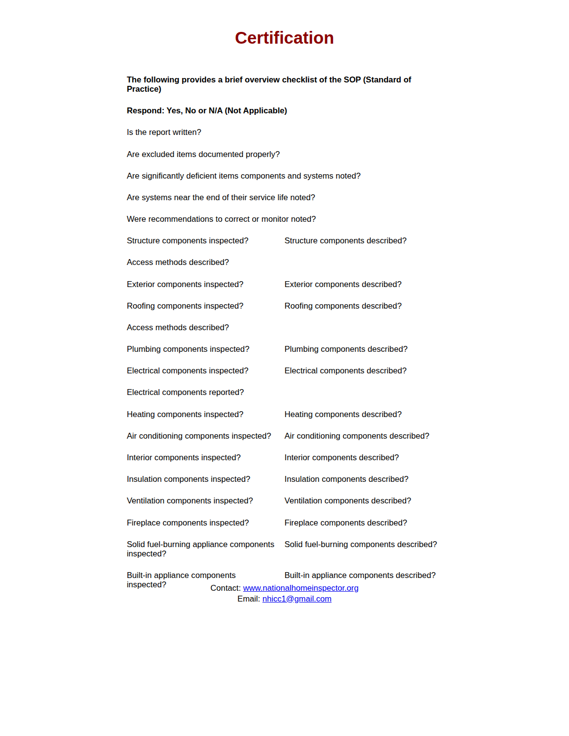Certification
The following provides a brief overview checklist of the SOP (Standard of Practice)
Respond: Yes, No or N/A (Not Applicable)
Is the report written?
Are excluded items documented properly?
Are significantly deficient items components and systems noted?
Are systems near the end of their service life noted?
Were recommendations to correct or monitor noted?
| Structure components inspected? | Structure components described? |
| Access methods described? | |
| Exterior components inspected? | Exterior components described? |
| Roofing components inspected? | Roofing components described? |
| Access methods described? | |
| Plumbing components inspected? | Plumbing components described? |
| Electrical components inspected? | Electrical components described? |
| Electrical components reported? | |
| Heating components inspected? | Heating components described? |
| Air conditioning components inspected? | Air conditioning components described? |
| Interior components inspected? | Interior components described? |
| Insulation components inspected? | Insulation components described? |
| Ventilation components inspected? | Ventilation components described? |
| Fireplace components inspected? | Fireplace components described? |
| Solid fuel-burning appliance components inspected? | Solid fuel-burning components described? |
| Built-in appliance components inspected? | Built-in appliance components described? |
Contact: www.nationalhomeinspector.org
Email: nhicc1@gmail.com